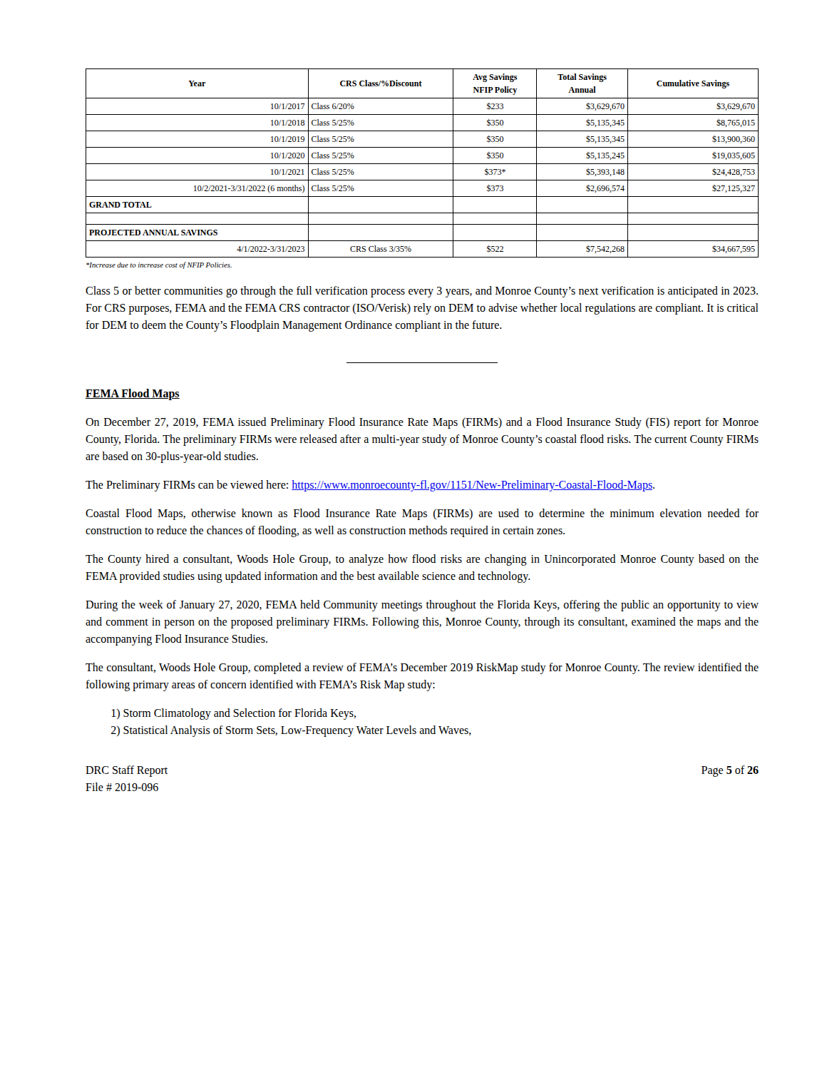| Year | CRS Class/%Discount | Avg Savings NFIP Policy | Total Savings Annual | Cumulative Savings |
| --- | --- | --- | --- | --- |
| 10/1/2017 | Class 6/20% | $233 | $3,629,670 | $3,629,670 |
| 10/1/2018 | Class 5/25% | $350 | $5,135,345 | $8,765,015 |
| 10/1/2019 | Class 5/25% | $350 | $5,135,345 | $13,900,360 |
| 10/1/2020 | Class 5/25% | $350 | $5,135,245 | $19,035,605 |
| 10/1/2021 | Class 5/25% | $373* | $5,393,148 | $24,428,753 |
| 10/2/2021-3/31/2022 (6 months) | Class 5/25% | $373 | $2,696,574 | $27,125,327 |
| GRAND TOTAL | | | | |
| PROJECTED ANNUAL SAVINGS | | | | |
| 4/1/2022-3/31/2023 | CRS Class 3/35% | $522 | $7,542,268 | $34,667,595 |
*Increase due to increase cost of NFIP Policies.
Class 5 or better communities go through the full verification process every 3 years, and Monroe County’s next verification is anticipated in 2023. For CRS purposes, FEMA and the FEMA CRS contractor (ISO/Verisk) rely on DEM to advise whether local regulations are compliant. It is critical for DEM to deem the County’s Floodplain Management Ordinance compliant in the future.
FEMA Flood Maps
On December 27, 2019, FEMA issued Preliminary Flood Insurance Rate Maps (FIRMs) and a Flood Insurance Study (FIS) report for Monroe County, Florida. The preliminary FIRMs were released after a multi-year study of Monroe County’s coastal flood risks. The current County FIRMs are based on 30-plus-year-old studies.
The Preliminary FIRMs can be viewed here: https://www.monroecounty-fl.gov/1151/New-Preliminary-Coastal-Flood-Maps.
Coastal Flood Maps, otherwise known as Flood Insurance Rate Maps (FIRMs) are used to determine the minimum elevation needed for construction to reduce the chances of flooding, as well as construction methods required in certain zones.
The County hired a consultant, Woods Hole Group, to analyze how flood risks are changing in Unincorporated Monroe County based on the FEMA provided studies using updated information and the best available science and technology.
During the week of January 27, 2020, FEMA held Community meetings throughout the Florida Keys, offering the public an opportunity to view and comment in person on the proposed preliminary FIRMs. Following this, Monroe County, through its consultant, examined the maps and the accompanying Flood Insurance Studies.
The consultant, Woods Hole Group, completed a review of FEMA’s December 2019 RiskMap study for Monroe County. The review identified the following primary areas of concern identified with FEMA’s Risk Map study:
1) Storm Climatology and Selection for Florida Keys,
2) Statistical Analysis of Storm Sets, Low-Frequency Water Levels and Waves,
DRC Staff Report
File # 2019-096
Page 5 of 26